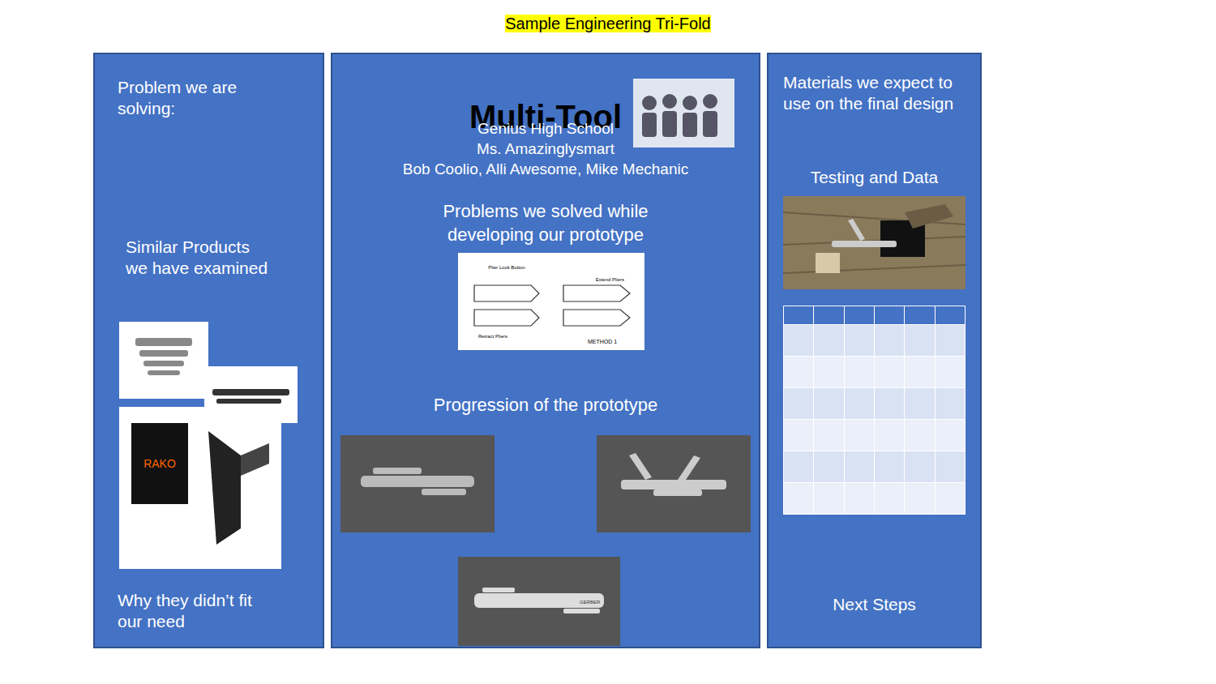Sample Engineering Tri-Fold
Problem we are solving:
Similar Products we have examined
Why they didn’t fit our need
Multi-Tool
Genius High School
Ms. Amazinglysmart
Bob Coolio, Alli Awesome, Mike Mechanic
Problems we solved while
developing our prototype
Progression of the prototype
Materials we expect to use on the final design
Testing and Data
Next Steps